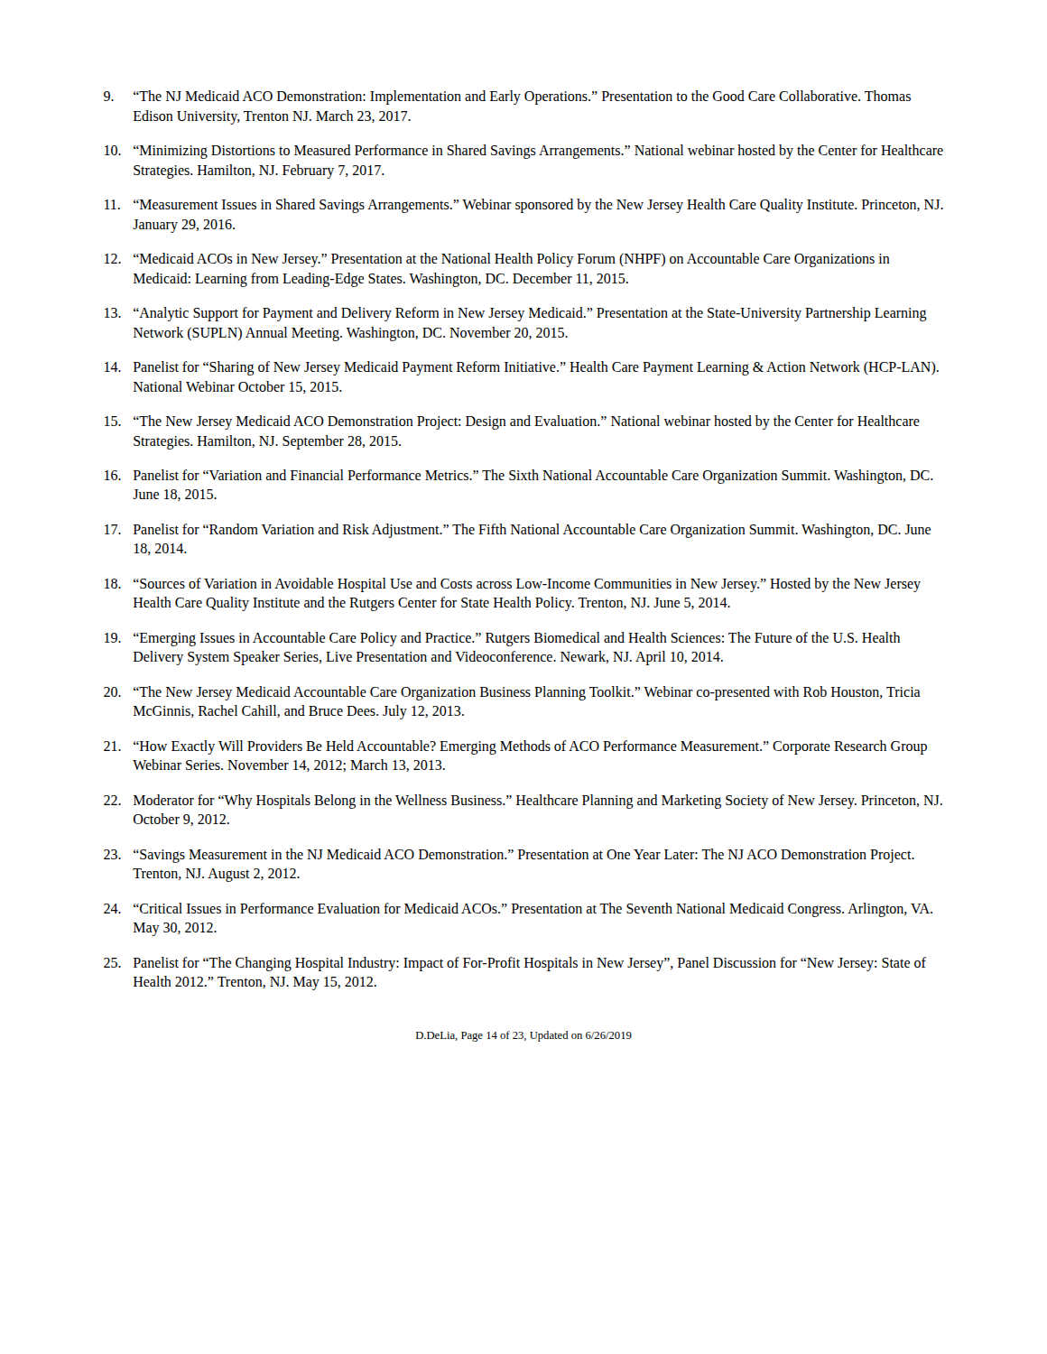“The NJ Medicaid ACO Demonstration: Implementation and Early Operations.” Presentation to the Good Care Collaborative. Thomas Edison University, Trenton NJ. March 23, 2017.
“Minimizing Distortions to Measured Performance in Shared Savings Arrangements.” National webinar hosted by the Center for Healthcare Strategies. Hamilton, NJ. February 7, 2017.
“Measurement Issues in Shared Savings Arrangements.” Webinar sponsored by the New Jersey Health Care Quality Institute. Princeton, NJ. January 29, 2016.
“Medicaid ACOs in New Jersey.” Presentation at the National Health Policy Forum (NHPF) on Accountable Care Organizations in Medicaid: Learning from Leading-Edge States. Washington, DC. December 11, 2015.
“Analytic Support for Payment and Delivery Reform in New Jersey Medicaid.” Presentation at the State-University Partnership Learning Network (SUPLN) Annual Meeting. Washington, DC. November 20, 2015.
Panelist for “Sharing of New Jersey Medicaid Payment Reform Initiative.” Health Care Payment Learning & Action Network (HCP-LAN). National Webinar October 15, 2015.
“The New Jersey Medicaid ACO Demonstration Project: Design and Evaluation.” National webinar hosted by the Center for Healthcare Strategies. Hamilton, NJ. September 28, 2015.
Panelist for “Variation and Financial Performance Metrics.” The Sixth National Accountable Care Organization Summit. Washington, DC. June 18, 2015.
Panelist for “Random Variation and Risk Adjustment.” The Fifth National Accountable Care Organization Summit. Washington, DC. June 18, 2014.
“Sources of Variation in Avoidable Hospital Use and Costs across Low-Income Communities in New Jersey.” Hosted by the New Jersey Health Care Quality Institute and the Rutgers Center for State Health Policy. Trenton, NJ. June 5, 2014.
“Emerging Issues in Accountable Care Policy and Practice.” Rutgers Biomedical and Health Sciences: The Future of the U.S. Health Delivery System Speaker Series, Live Presentation and Videoconference. Newark, NJ. April 10, 2014.
“The New Jersey Medicaid Accountable Care Organization Business Planning Toolkit.” Webinar co-presented with Rob Houston, Tricia McGinnis, Rachel Cahill, and Bruce Dees. July 12, 2013.
“How Exactly Will Providers Be Held Accountable? Emerging Methods of ACO Performance Measurement.” Corporate Research Group Webinar Series. November 14, 2012; March 13, 2013.
Moderator for “Why Hospitals Belong in the Wellness Business.” Healthcare Planning and Marketing Society of New Jersey. Princeton, NJ. October 9, 2012.
“Savings Measurement in the NJ Medicaid ACO Demonstration.” Presentation at One Year Later: The NJ ACO Demonstration Project. Trenton, NJ. August 2, 2012.
“Critical Issues in Performance Evaluation for Medicaid ACOs.” Presentation at The Seventh National Medicaid Congress. Arlington, VA. May 30, 2012.
Panelist for “The Changing Hospital Industry: Impact of For-Profit Hospitals in New Jersey”, Panel Discussion for “New Jersey: State of Health 2012.” Trenton, NJ. May 15, 2012.
D.DeLia, Page 14 of 23, Updated on 6/26/2019